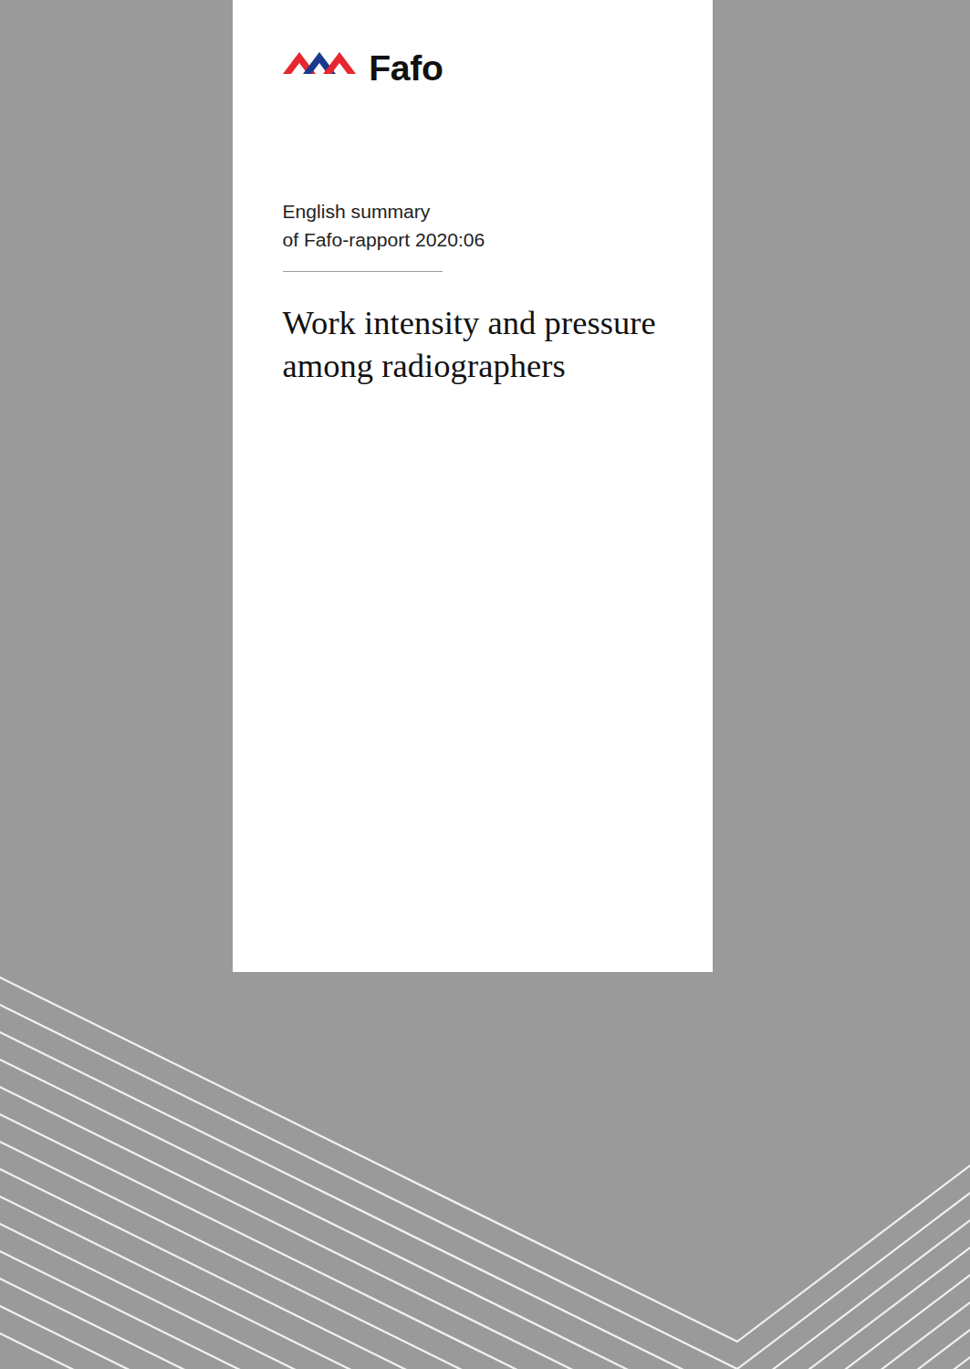Fafo
English summary
of Fafo-rapport 2020:06
Work intensity and pressure
among radiographers